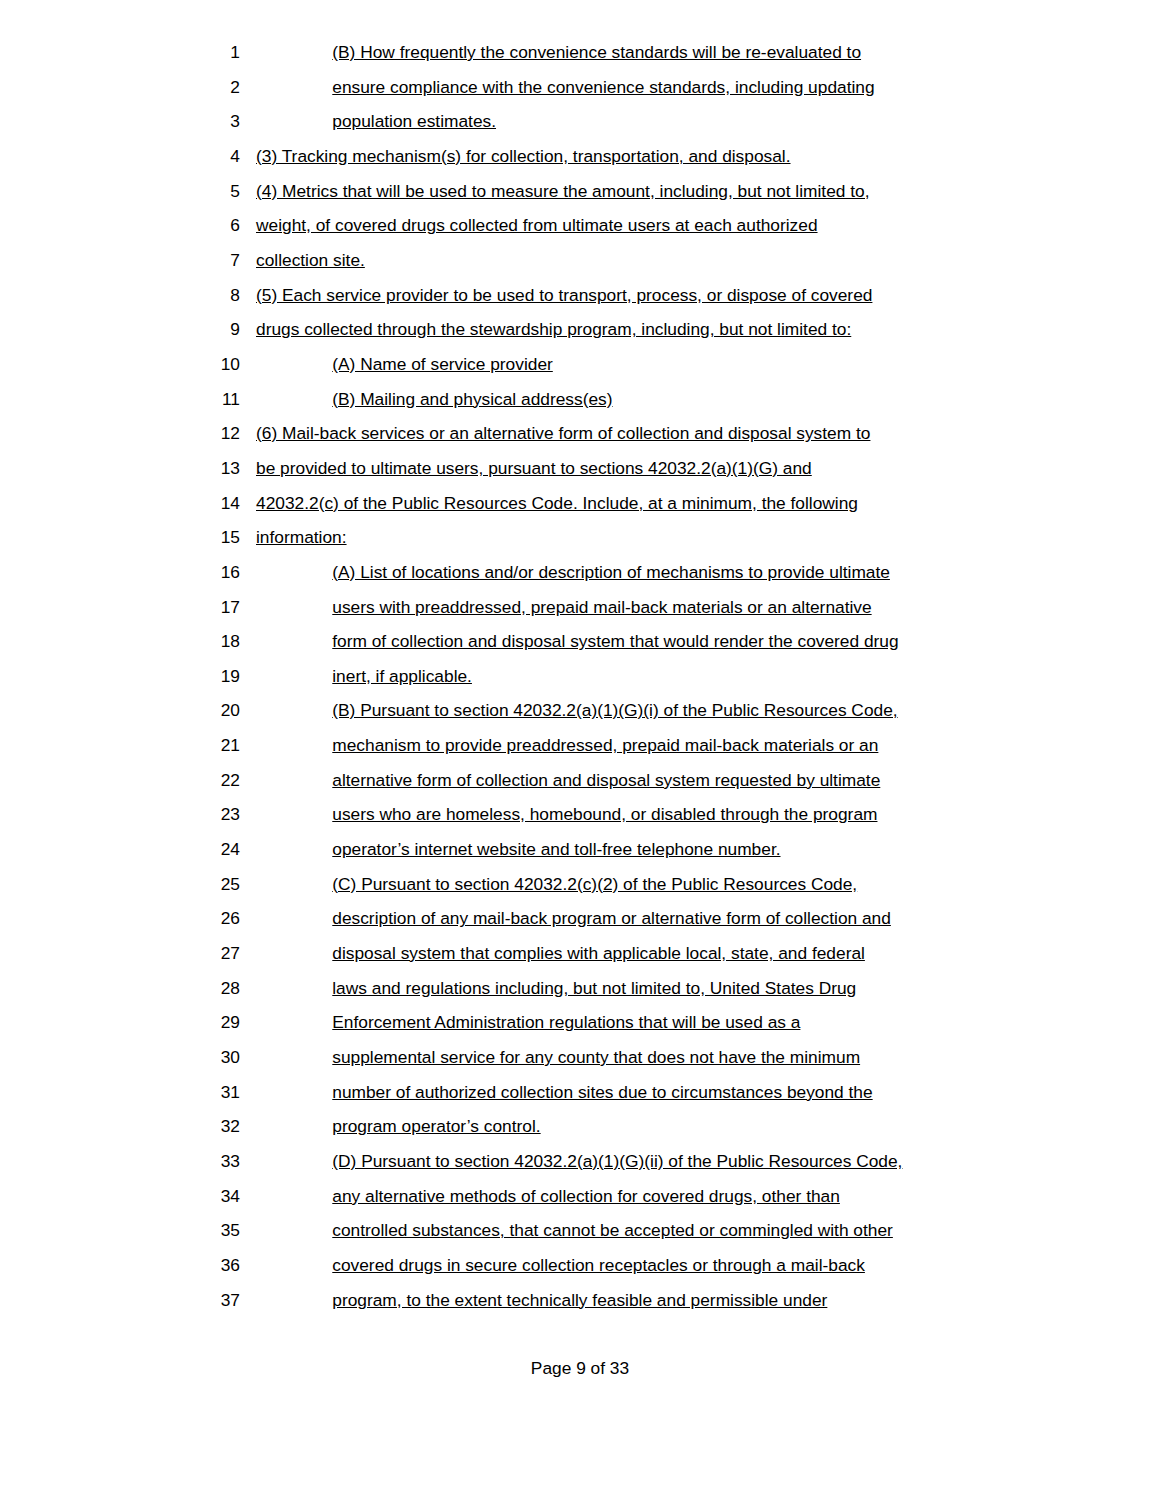(B) How frequently the convenience standards will be re-evaluated to
ensure compliance with the convenience standards, including updating
population estimates.
(3) Tracking mechanism(s) for collection, transportation, and disposal.
(4) Metrics that will be used to measure the amount, including, but not limited to,
weight, of covered drugs collected from ultimate users at each authorized
collection site.
(5) Each service provider to be used to transport, process, or dispose of covered
drugs collected through the stewardship program, including, but not limited to:
(A) Name of service provider
(B) Mailing and physical address(es)
(6) Mail-back services or an alternative form of collection and disposal system to
be provided to ultimate users, pursuant to sections 42032.2(a)(1)(G) and
42032.2(c) of the Public Resources Code. Include, at a minimum, the following
information:
(A) List of locations and/or description of mechanisms to provide ultimate
users with preaddressed, prepaid mail-back materials or an alternative
form of collection and disposal system that would render the covered drug
inert, if applicable.
(B) Pursuant to section 42032.2(a)(1)(G)(i) of the Public Resources Code,
mechanism to provide preaddressed, prepaid mail-back materials or an
alternative form of collection and disposal system requested by ultimate
users who are homeless, homebound, or disabled through the program
operator’s internet website and toll-free telephone number.
(C) Pursuant to section 42032.2(c)(2) of the Public Resources Code,
description of any mail-back program or alternative form of collection and
disposal system that complies with applicable local, state, and federal
laws and regulations including, but not limited to, United States Drug
Enforcement Administration regulations that will be used as a
supplemental service for any county that does not have the minimum
number of authorized collection sites due to circumstances beyond the
program operator’s control.
(D) Pursuant to section 42032.2(a)(1)(G)(ii) of the Public Resources Code,
any alternative methods of collection for covered drugs, other than
controlled substances, that cannot be accepted or commingled with other
covered drugs in secure collection receptacles or through a mail-back
program, to the extent technically feasible and permissible under
Page 9 of 33